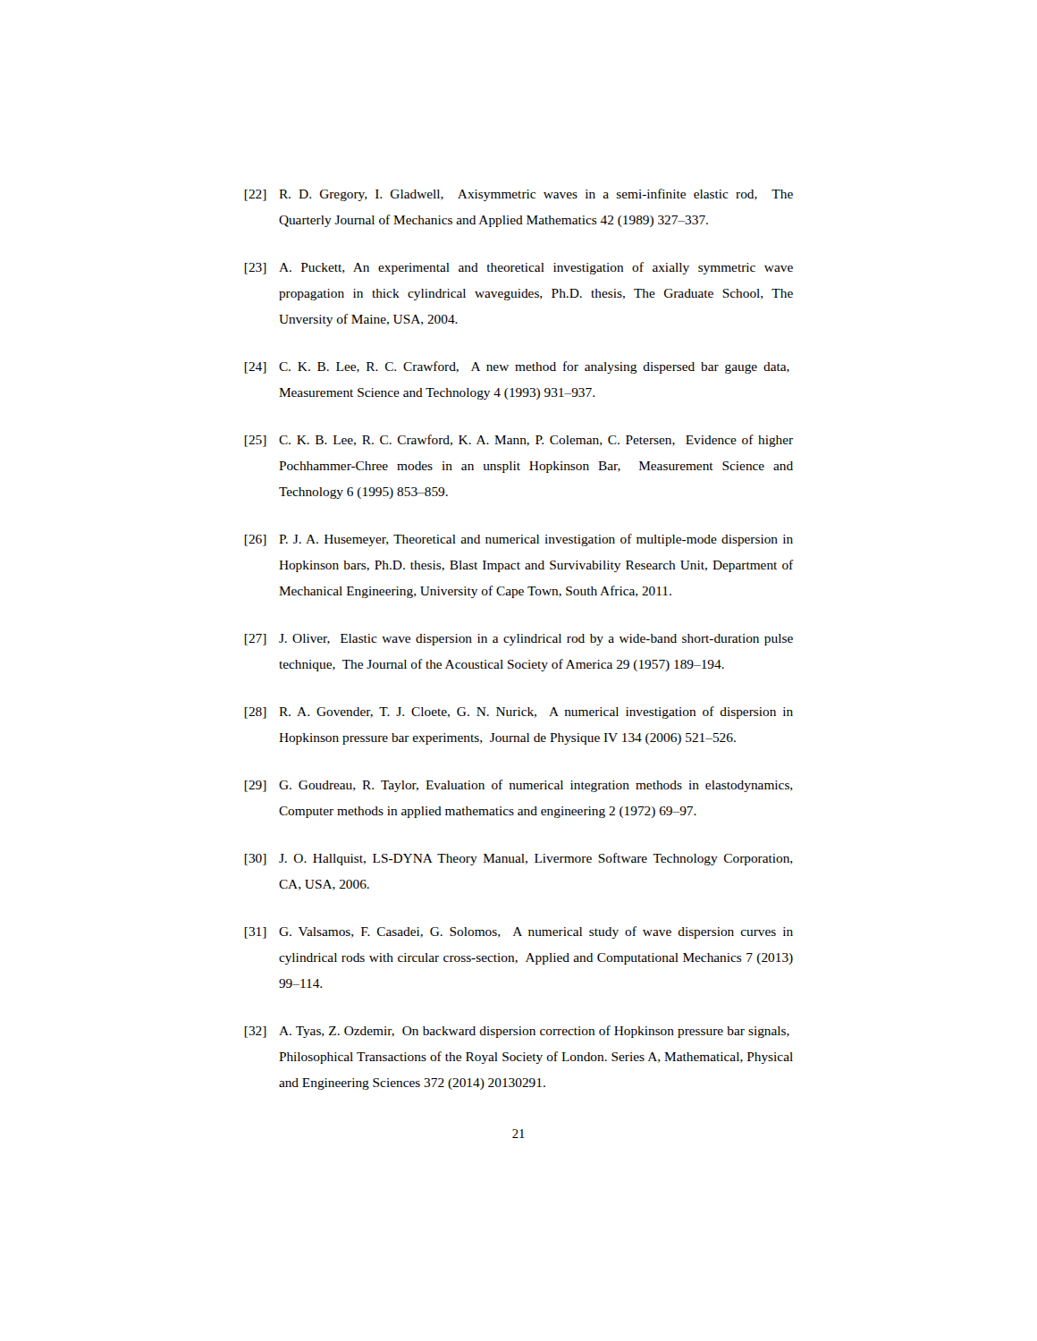[22] R. D. Gregory, I. Gladwell, Axisymmetric waves in a semi-infinite elastic rod, The Quarterly Journal of Mechanics and Applied Mathematics 42 (1989) 327–337.
[23] A. Puckett, An experimental and theoretical investigation of axially symmetric wave propagation in thick cylindrical waveguides, Ph.D. thesis, The Graduate School, The Unversity of Maine, USA, 2004.
[24] C. K. B. Lee, R. C. Crawford, A new method for analysing dispersed bar gauge data, Measurement Science and Technology 4 (1993) 931–937.
[25] C. K. B. Lee, R. C. Crawford, K. A. Mann, P. Coleman, C. Petersen, Evidence of higher Pochhammer-Chree modes in an unsplit Hopkinson Bar, Measurement Science and Technology 6 (1995) 853–859.
[26] P. J. A. Husemeyer, Theoretical and numerical investigation of multiple-mode dispersion in Hopkinson bars, Ph.D. thesis, Blast Impact and Survivability Research Unit, Department of Mechanical Engineering, University of Cape Town, South Africa, 2011.
[27] J. Oliver, Elastic wave dispersion in a cylindrical rod by a wide-band short-duration pulse technique, The Journal of the Acoustical Society of America 29 (1957) 189–194.
[28] R. A. Govender, T. J. Cloete, G. N. Nurick, A numerical investigation of dispersion in Hopkinson pressure bar experiments, Journal de Physique IV 134 (2006) 521–526.
[29] G. Goudreau, R. Taylor, Evaluation of numerical integration methods in elastodynamics, Computer methods in applied mathematics and engineering 2 (1972) 69–97.
[30] J. O. Hallquist, LS-DYNA Theory Manual, Livermore Software Technology Corporation, CA, USA, 2006.
[31] G. Valsamos, F. Casadei, G. Solomos, A numerical study of wave dispersion curves in cylindrical rods with circular cross-section, Applied and Computational Mechanics 7 (2013) 99–114.
[32] A. Tyas, Z. Ozdemir, On backward dispersion correction of Hopkinson pressure bar signals, Philosophical Transactions of the Royal Society of London. Series A, Mathematical, Physical and Engineering Sciences 372 (2014) 20130291.
21